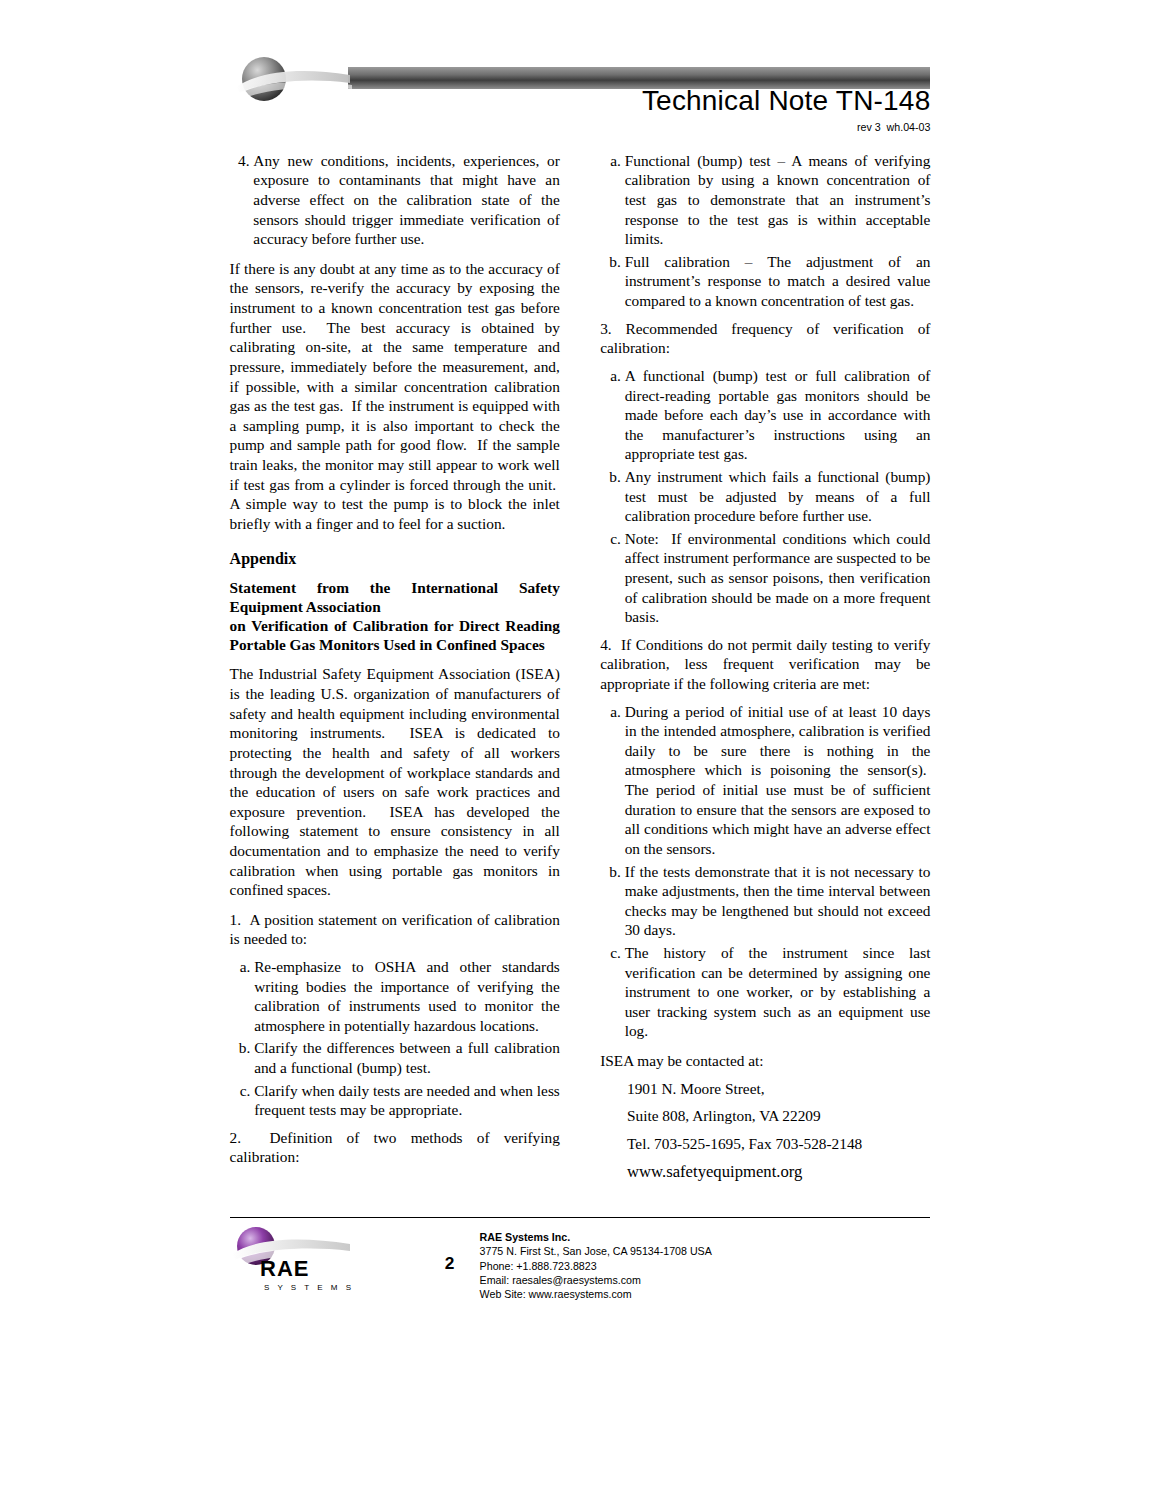Technical Note TN-148
rev 3 wh.04-03
Any new conditions, incidents, experiences, or exposure to contaminants that might have an adverse effect on the calibration state of the sensors should trigger immediate verification of accuracy before further use.
If there is any doubt at any time as to the accuracy of the sensors, re-verify the accuracy by exposing the instrument to a known concentration test gas before further use. The best accuracy is obtained by calibrating on-site, at the same temperature and pressure, immediately before the measurement, and, if possible, with a similar concentration calibration gas as the test gas. If the instrument is equipped with a sampling pump, it is also important to check the pump and sample path for good flow. If the sample train leaks, the monitor may still appear to work well if test gas from a cylinder is forced through the unit. A simple way to test the pump is to block the inlet briefly with a finger and to feel for a suction.
Appendix
Statement from the International Safety Equipment Association
on Verification of Calibration for Direct Reading Portable Gas Monitors Used in Confined Spaces
The Industrial Safety Equipment Association (ISEA) is the leading U.S. organization of manufacturers of safety and health equipment including environmental monitoring instruments. ISEA is dedicated to protecting the health and safety of all workers through the development of workplace standards and the education of users on safe work practices and exposure prevention. ISEA has developed the following statement to ensure consistency in all documentation and to emphasize the need to verify calibration when using portable gas monitors in confined spaces.
1. A position statement on verification of calibration is needed to:
Re-emphasize to OSHA and other standards writing bodies the importance of verifying the calibration of instruments used to monitor the atmosphere in potentially hazardous locations.
Clarify the differences between a full calibration and a functional (bump) test.
Clarify when daily tests are needed and when less frequent tests may be appropriate.
2. Definition of two methods of verifying calibration:
Functional (bump) test – A means of verifying calibration by using a known concentration of test gas to demonstrate that an instrument’s response to the test gas is within acceptable limits.
Full calibration – The adjustment of an instrument’s response to match a desired value compared to a known concentration of test gas.
3. Recommended frequency of verification of calibration:
A functional (bump) test or full calibration of direct-reading portable gas monitors should be made before each day’s use in accordance with the manufacturer’s instructions using an appropriate test gas.
Any instrument which fails a functional (bump) test must be adjusted by means of a full calibration procedure before further use.
Note: If environmental conditions which could affect instrument performance are suspected to be present, such as sensor poisons, then verification of calibration should be made on a more frequent basis.
4. If Conditions do not permit daily testing to verify calibration, less frequent verification may be appropriate if the following criteria are met:
During a period of initial use of at least 10 days in the intended atmosphere, calibration is verified daily to be sure there is nothing in the atmosphere which is poisoning the sensor(s). The period of initial use must be of sufficient duration to ensure that the sensors are exposed to all conditions which might have an adverse effect on the sensors.
If the tests demonstrate that it is not necessary to make adjustments, then the time interval between checks may be lengthened but should not exceed 30 days.
The history of the instrument since last verification can be determined by assigning one instrument to one worker, or by establishing a user tracking system such as an equipment use log.
ISEA may be contacted at:
1901 N. Moore Street,
Suite 808, Arlington, VA 22209
Tel. 703-525-1695, Fax 703-528-2148
www.safetyequipment.org
RAE S Y S T E M S
2
RAE Systems Inc.
3775 N. First St., San Jose, CA 95134-1708 USA
Phone: +1.888.723.8823
Email: raesales@raesystems.com
Web Site: www.raesystems.com